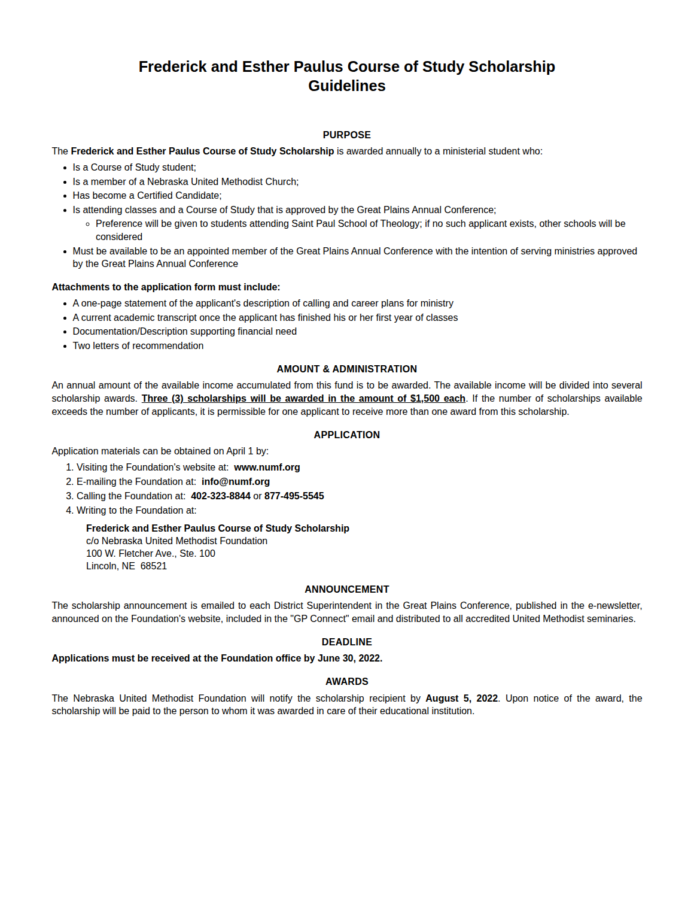Frederick and Esther Paulus Course of Study Scholarship
Guidelines
PURPOSE
The Frederick and Esther Paulus Course of Study Scholarship is awarded annually to a ministerial student who:
Is a Course of Study student;
Is a member of a Nebraska United Methodist Church;
Has become a Certified Candidate;
Is attending classes and a Course of Study that is approved by the Great Plains Annual Conference;
Preference will be given to students attending Saint Paul School of Theology; if no such applicant exists, other schools will be considered
Must be available to be an appointed member of the Great Plains Annual Conference with the intention of serving ministries approved by the Great Plains Annual Conference
Attachments to the application form must include:
A one-page statement of the applicant's description of calling and career plans for ministry
A current academic transcript once the applicant has finished his or her first year of classes
Documentation/Description supporting financial need
Two letters of recommendation
AMOUNT & ADMINISTRATION
An annual amount of the available income accumulated from this fund is to be awarded. The available income will be divided into several scholarship awards. Three (3) scholarships will be awarded in the amount of $1,500 each. If the number of scholarships available exceeds the number of applicants, it is permissible for one applicant to receive more than one award from this scholarship.
APPLICATION
Application materials can be obtained on April 1 by:
Visiting the Foundation's website at: www.numf.org
E-mailing the Foundation at: info@numf.org
Calling the Foundation at: 402-323-8844 or 877-495-5545
Writing to the Foundation at:
Frederick and Esther Paulus Course of Study Scholarship
c/o Nebraska United Methodist Foundation
100 W. Fletcher Ave., Ste. 100
Lincoln, NE 68521
ANNOUNCEMENT
The scholarship announcement is emailed to each District Superintendent in the Great Plains Conference, published in the e-newsletter, announced on the Foundation's website, included in the "GP Connect" email and distributed to all accredited United Methodist seminaries.
DEADLINE
Applications must be received at the Foundation office by June 30, 2022.
AWARDS
The Nebraska United Methodist Foundation will notify the scholarship recipient by August 5, 2022. Upon notice of the award, the scholarship will be paid to the person to whom it was awarded in care of their educational institution.